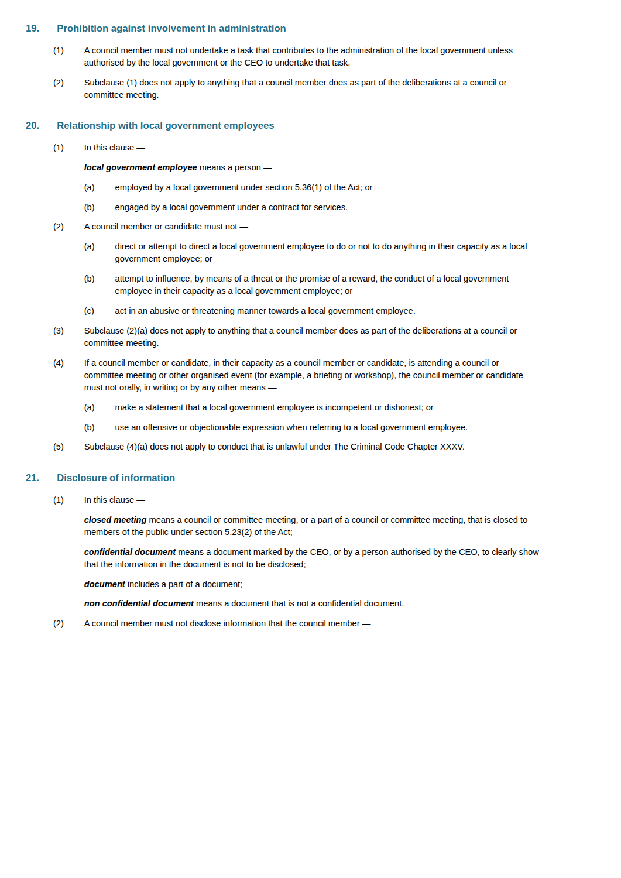19. Prohibition against involvement in administration
(1) A council member must not undertake a task that contributes to the administration of the local government unless authorised by the local government or the CEO to undertake that task.
(2) Subclause (1) does not apply to anything that a council member does as part of the deliberations at a council or committee meeting.
20. Relationship with local government employees
(1) In this clause —
local government employee means a person —
(a) employed by a local government under section 5.36(1) of the Act; or
(b) engaged by a local government under a contract for services.
(2) A council member or candidate must not —
(a) direct or attempt to direct a local government employee to do or not to do anything in their capacity as a local government employee; or
(b) attempt to influence, by means of a threat or the promise of a reward, the conduct of a local government employee in their capacity as a local government employee; or
(c) act in an abusive or threatening manner towards a local government employee.
(3) Subclause (2)(a) does not apply to anything that a council member does as part of the deliberations at a council or committee meeting.
(4) If a council member or candidate, in their capacity as a council member or candidate, is attending a council or committee meeting or other organised event (for example, a briefing or workshop), the council member or candidate must not orally, in writing or by any other means —
(a) make a statement that a local government employee is incompetent or dishonest; or
(b) use an offensive or objectionable expression when referring to a local government employee.
(5) Subclause (4)(a) does not apply to conduct that is unlawful under The Criminal Code Chapter XXXV.
21. Disclosure of information
(1) In this clause —
closed meeting means a council or committee meeting, or a part of a council or committee meeting, that is closed to members of the public under section 5.23(2) of the Act;
confidential document means a document marked by the CEO, or by a person authorised by the CEO, to clearly show that the information in the document is not to be disclosed;
document includes a part of a document;
non confidential document means a document that is not a confidential document.
(2) A council member must not disclose information that the council member —